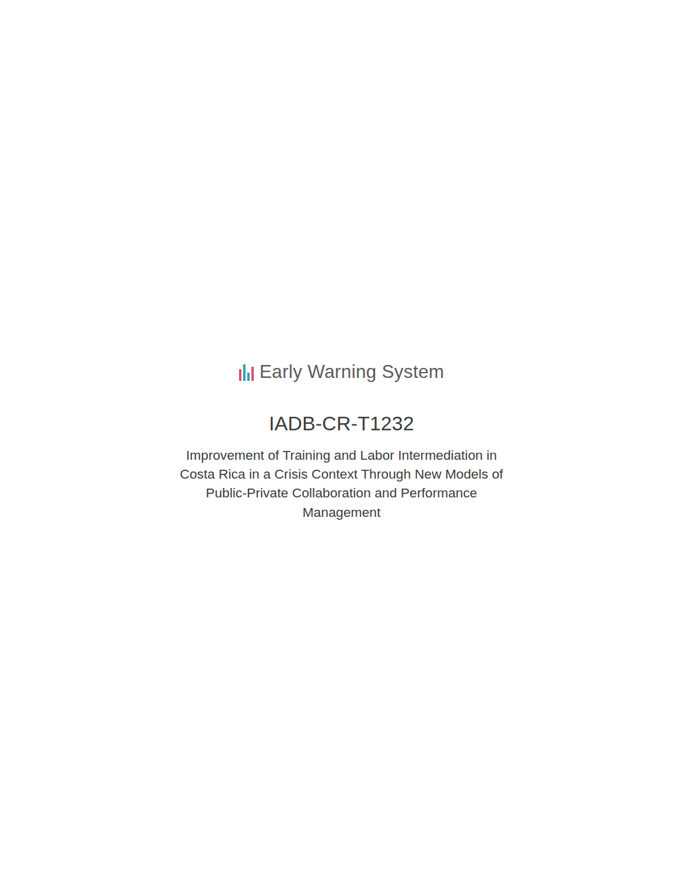Early Warning System
IADB-CR-T1232
Improvement of Training and Labor Intermediation in Costa Rica in a Crisis Context Through New Models of Public-Private Collaboration and Performance Management